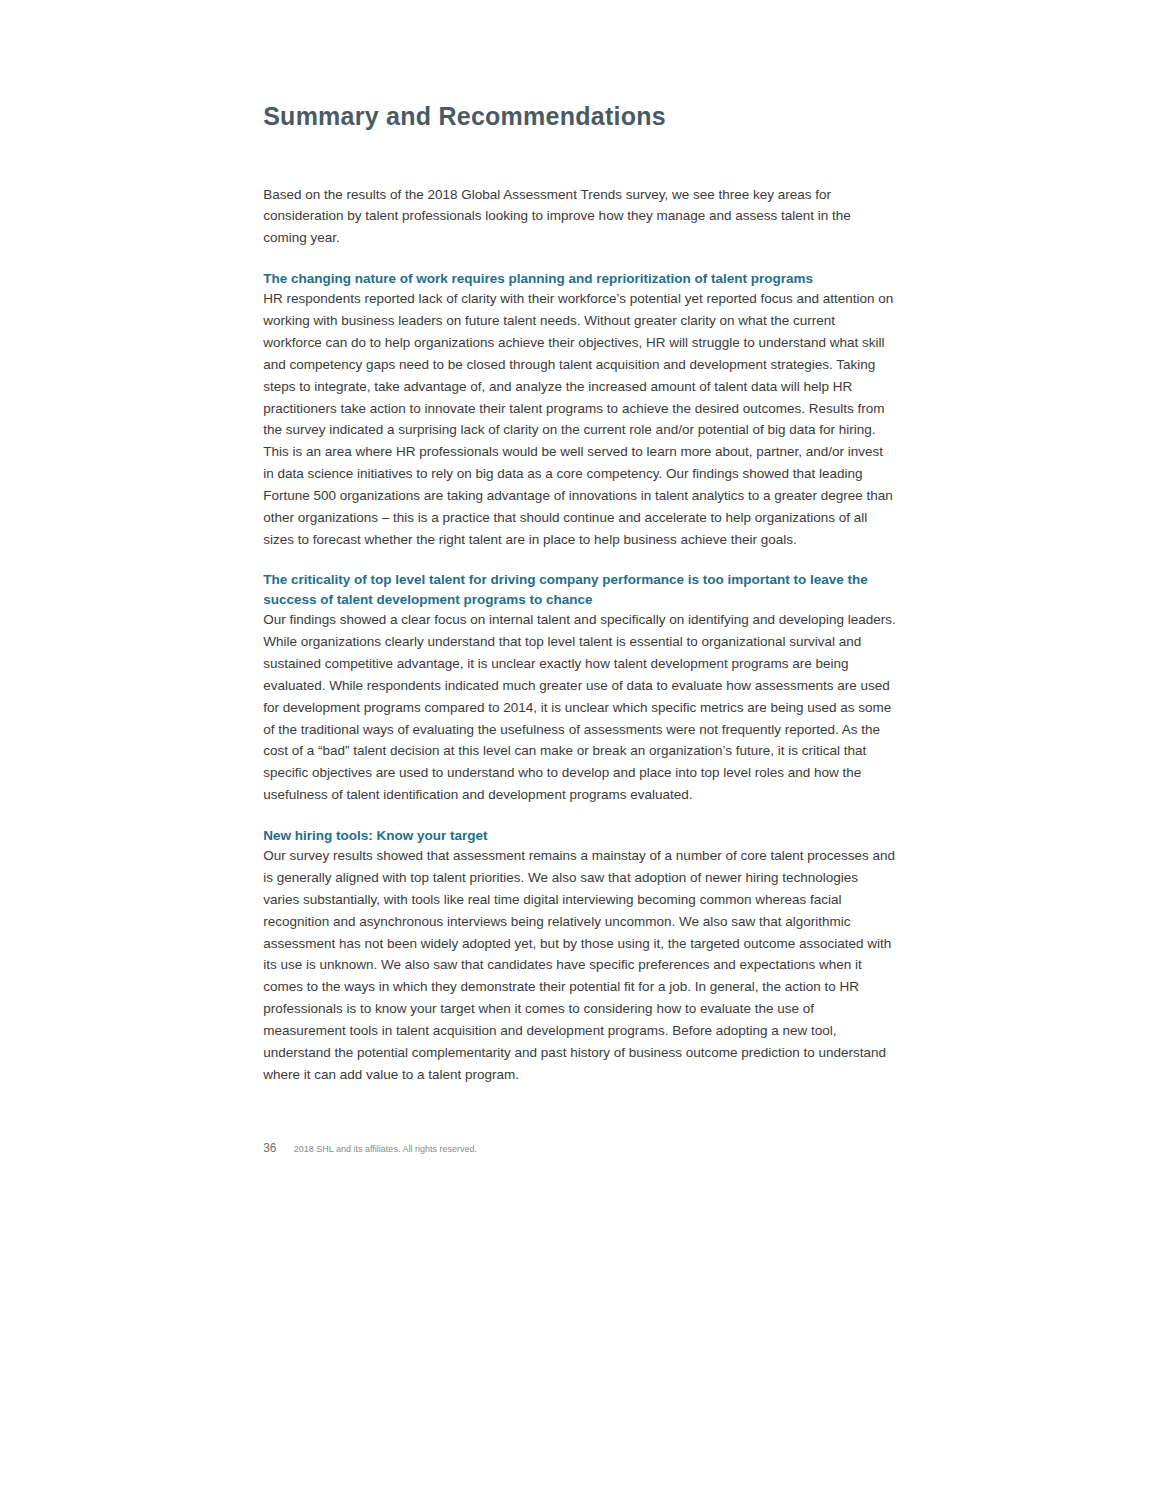Summary and Recommendations
Based on the results of the 2018 Global Assessment Trends survey, we see three key areas for consideration by talent professionals looking to improve how they manage and assess talent in the coming year.
The changing nature of work requires planning and reprioritization of talent programs
HR respondents reported lack of clarity with their workforce’s potential yet reported focus and attention on working with business leaders on future talent needs. Without greater clarity on what the current workforce can do to help organizations achieve their objectives, HR will struggle to understand what skill and competency gaps need to be closed through talent acquisition and development strategies. Taking steps to integrate, take advantage of, and analyze the increased amount of talent data will help HR practitioners take action to innovate their talent programs to achieve the desired outcomes. Results from the survey indicated a surprising lack of clarity on the current role and/or potential of big data for hiring. This is an area where HR professionals would be well served to learn more about, partner, and/or invest in data science initiatives to rely on big data as a core competency. Our findings showed that leading Fortune 500 organizations are taking advantage of innovations in talent analytics to a greater degree than other organizations – this is a practice that should continue and accelerate to help organizations of all sizes to forecast whether the right talent are in place to help business achieve their goals.
The criticality of top level talent for driving company performance is too important to leave the success of talent development programs to chance
Our findings showed a clear focus on internal talent and specifically on identifying and developing leaders. While organizations clearly understand that top level talent is essential to organizational survival and sustained competitive advantage, it is unclear exactly how talent development programs are being evaluated. While respondents indicated much greater use of data to evaluate how assessments are used for development programs compared to 2014, it is unclear which specific metrics are being used as some of the traditional ways of evaluating the usefulness of assessments were not frequently reported. As the cost of a “bad” talent decision at this level can make or break an organization’s future, it is critical that specific objectives are used to understand who to develop and place into top level roles and how the usefulness of talent identification and development programs evaluated.
New hiring tools: Know your target
Our survey results showed that assessment remains a mainstay of a number of core talent processes and is generally aligned with top talent priorities. We also saw that adoption of newer hiring technologies varies substantially, with tools like real time digital interviewing becoming common whereas facial recognition and asynchronous interviews being relatively uncommon. We also saw that algorithmic assessment has not been widely adopted yet, but by those using it, the targeted outcome associated with its use is unknown. We also saw that candidates have specific preferences and expectations when it comes to the ways in which they demonstrate their potential fit for a job. In general, the action to HR professionals is to know your target when it comes to considering how to evaluate the use of measurement tools in talent acquisition and development programs. Before adopting a new tool, understand the potential complementarity and past history of business outcome prediction to understand where it can add value to a talent program.
36 2018 SHL and its affiliates. All rights reserved.